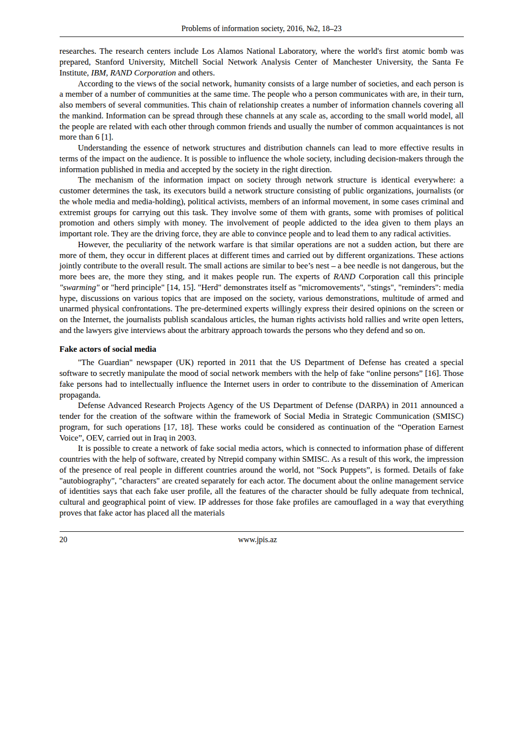Problems of information society, 2016, №2, 18–23
researches. The research centers include Los Alamos National Laboratory, where the world's first atomic bomb was prepared, Stanford University, Mitchell Social Network Analysis Center of Manchester University, the Santa Fe Institute, IBM, RAND Corporation and others.
According to the views of the social network, humanity consists of a large number of societies, and each person is a member of a number of communities at the same time. The people who a person communicates with are, in their turn, also members of several communities. This chain of relationship creates a number of information channels covering all the mankind. Information can be spread through these channels at any scale as, according to the small world model, all the people are related with each other through common friends and usually the number of common acquaintances is not more than 6 [1].
Understanding the essence of network structures and distribution channels can lead to more effective results in terms of the impact on the audience. It is possible to influence the whole society, including decision-makers through the information published in media and accepted by the society in the right direction.
The mechanism of the information impact on society through network structure is identical everywhere: a customer determines the task, its executors build a network structure consisting of public organizations, journalists (or the whole media and media-holding), political activists, members of an informal movement, in some cases criminal and extremist groups for carrying out this task. They involve some of them with grants, some with promises of political promotion and others simply with money. The involvement of people addicted to the idea given to them plays an important role. They are the driving force, they are able to convince people and to lead them to any radical activities.
However, the peculiarity of the network warfare is that similar operations are not a sudden action, but there are more of them, they occur in different places at different times and carried out by different organizations. These actions jointly contribute to the overall result. The small actions are similar to bee’s nest – a bee needle is not dangerous, but the more bees are, the more they sting, and it makes people run. The experts of RAND Corporation call this principle "swarming" or "herd principle" [14, 15]. "Herd" demonstrates itself as "micromovements", "stings", "reminders": media hype, discussions on various topics that are imposed on the society, various demonstrations, multitude of armed and unarmed physical confrontations. The pre-determined experts willingly express their desired opinions on the screen or on the Internet, the journalists publish scandalous articles, the human rights activists hold rallies and write open letters, and the lawyers give interviews about the arbitrary approach towards the persons who they defend and so on.
Fake actors of social media
"The Guardian" newspaper (UK) reported in 2011 that the US Department of Defense has created a special software to secretly manipulate the mood of social network members with the help of fake “online persons” [16]. Those fake persons had to intellectually influence the Internet users in order to contribute to the dissemination of American propaganda.
Defense Advanced Research Projects Agency of the US Department of Defense (DARPA) in 2011 announced a tender for the creation of the software within the framework of Social Media in Strategic Communication (SMISC) program, for such operations [17, 18]. These works could be considered as continuation of the “Operation Earnest Voice”, OEV, carried out in Iraq in 2003.
It is possible to create a network of fake social media actors, which is connected to information phase of different countries with the help of software, created by Ntrepid company within SMISC. As a result of this work, the impression of the presence of real people in different countries around the world, not "Sock Puppets”, is formed. Details of fake "autobiography", "characters" are created separately for each actor. The document about the online management service of identities says that each fake user profile, all the features of the character should be fully adequate from technical, cultural and geographical point of view. IP addresses for those fake profiles are camouflaged in a way that everything proves that fake actor has placed all the materials
20 www.jpis.az